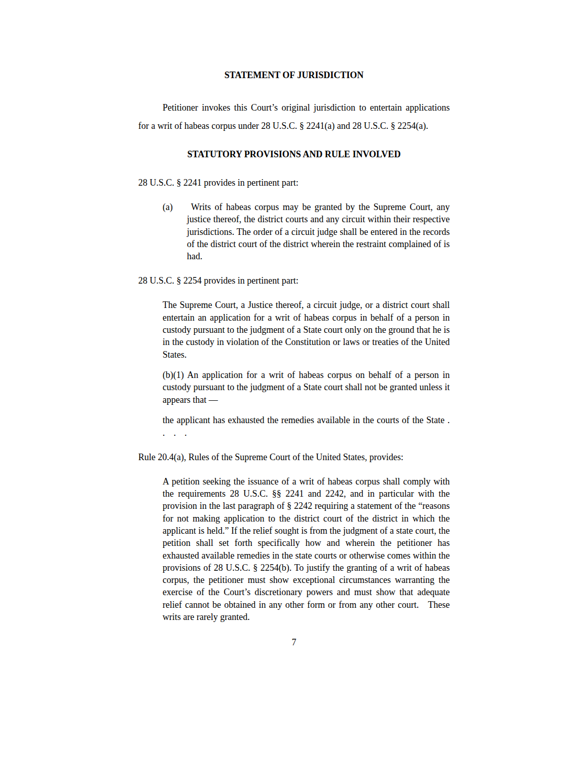Statement of Jurisdiction
Petitioner invokes this Court’s original jurisdiction to entertain applications for a writ of habeas corpus under 28 U.S.C. § 2241(a) and 28 U.S.C. § 2254(a).
Statutory Provisions and Rule Involved
28 U.S.C. § 2241 provides in pertinent part:
(a)  Writs of habeas corpus may be granted by the Supreme Court, any justice thereof, the district courts and any circuit within their respective jurisdictions. The order of a circuit judge shall be entered in the records of the district court of the district wherein the restraint complained of is had.
28 U.S.C. § 2254 provides in pertinent part:
The Supreme Court, a Justice thereof, a circuit judge, or a district court shall entertain an application for a writ of habeas corpus in behalf of a person in custody pursuant to the judgment of a State court only on the ground that he is in the custody in violation of the Constitution or laws or treaties of the United States.
(b)(1) An application for a writ of habeas corpus on behalf of a person in custody pursuant to the judgment of a State court shall not be granted unless it appears that —
the applicant has exhausted the remedies available in the courts of the State . . . .
Rule 20.4(a), Rules of the Supreme Court of the United States, provides:
A petition seeking the issuance of a writ of habeas corpus shall comply with the requirements 28 U.S.C. §§ 2241 and 2242, and in particular with the provision in the last paragraph of § 2242 requiring a statement of the “reasons for not making application to the district court of the district in which the applicant is held.” If the relief sought is from the judgment of a state court, the petition shall set forth specifically how and wherein the petitioner has exhausted available remedies in the state courts or otherwise comes within the provisions of 28 U.S.C. § 2254(b). To justify the granting of a writ of habeas corpus, the petitioner must show exceptional circumstances warranting the exercise of the Court’s discretionary powers and must show that adequate relief cannot be obtained in any other form or from any other court. These writs are rarely granted.
7